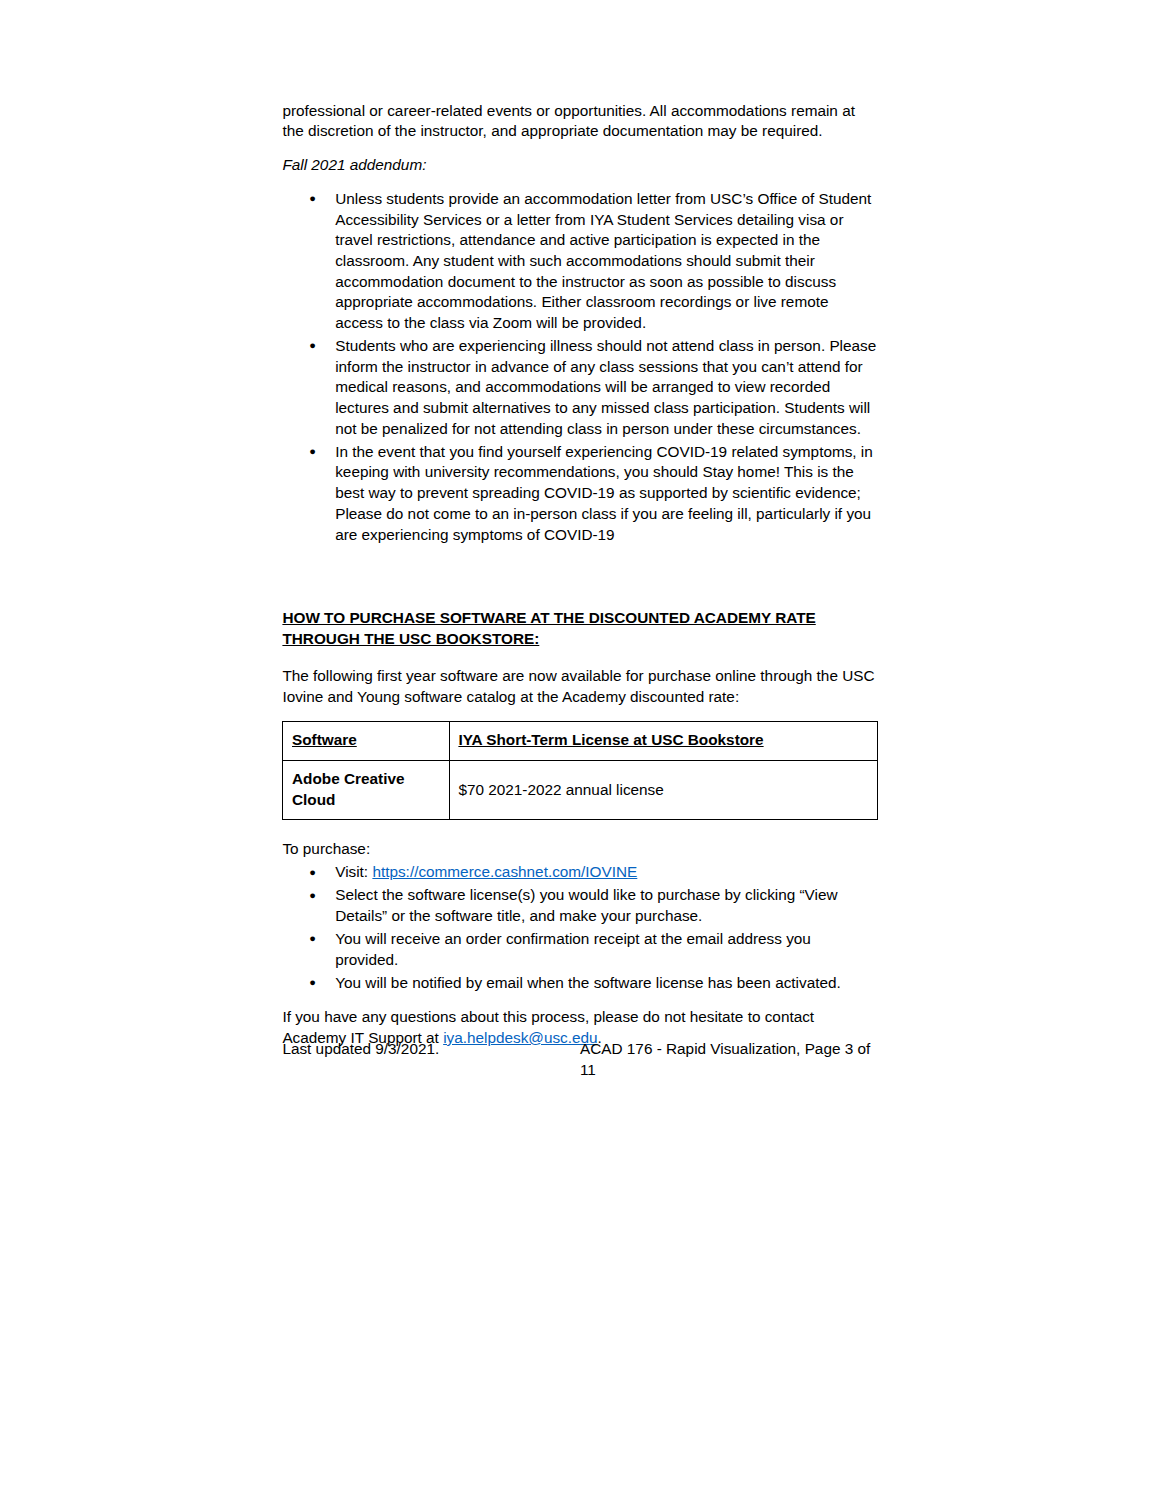professional or career-related events or opportunities. All accommodations remain at the discretion of the instructor, and appropriate documentation may be required.
Fall 2021 addendum:
Unless students provide an accommodation letter from USC’s Office of Student Accessibility Services or a letter from IYA Student Services detailing visa or travel restrictions, attendance and active participation is expected in the classroom. Any student with such accommodations should submit their accommodation document to the instructor as soon as possible to discuss appropriate accommodations. Either classroom recordings or live remote access to the class via Zoom will be provided.
Students who are experiencing illness should not attend class in person. Please inform the instructor in advance of any class sessions that you can’t attend for medical reasons, and accommodations will be arranged to view recorded lectures and submit alternatives to any missed class participation. Students will not be penalized for not attending class in person under these circumstances.
In the event that you find yourself experiencing COVID-19 related symptoms, in keeping with university recommendations, you should Stay home! This is the best way to prevent spreading COVID-19 as supported by scientific evidence; Please do not come to an in-person class if you are feeling ill, particularly if you are experiencing symptoms of COVID-19
How to purchase software at the discounted academy rate through the USC bookstore:
The following first year software are now available for purchase online through the USC Iovine and Young software catalog at the Academy discounted rate:
| Software | IYA Short-Term License at USC Bookstore |
| --- | --- |
| Adobe Creative Cloud | $70 2021-2022 annual license |
To purchase:
Visit: https://commerce.cashnet.com/IOVINE
Select the software license(s) you would like to purchase by clicking “View Details” or the software title, and make your purchase.
You will receive an order confirmation receipt at the email address you provided.
You will be notified by email when the software license has been activated.
If you have any questions about this process, please do not hesitate to contact Academy IT Support at iya.helpdesk@usc.edu.
Last updated 9/3/2021.
ACAD 176 - Rapid Visualization, Page 3 of 11